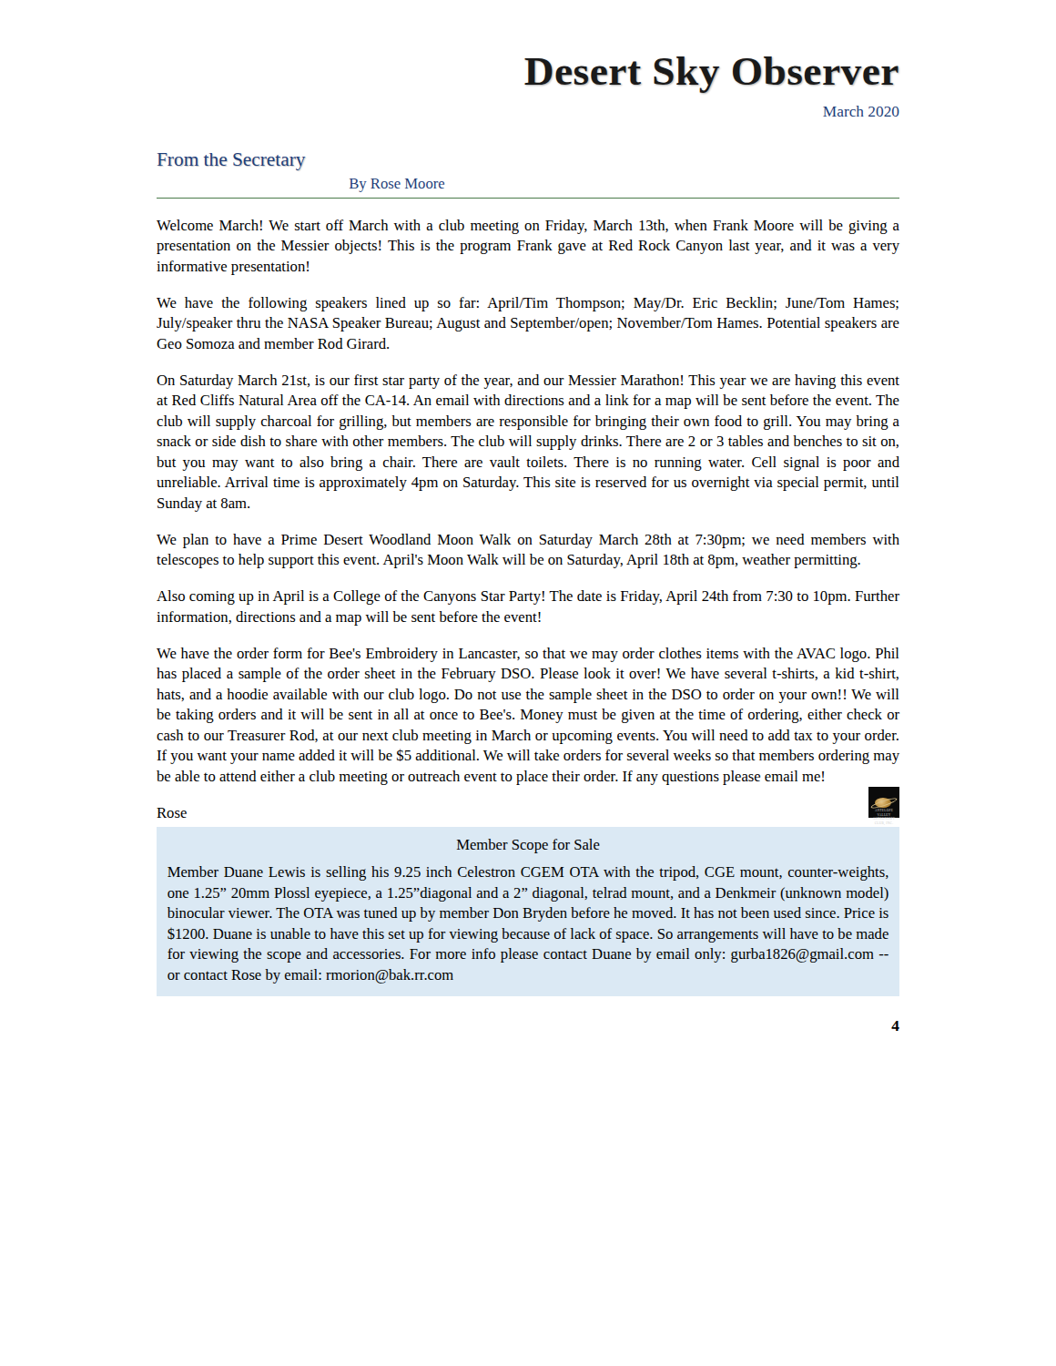Desert Sky Observer
March 2020
From the Secretary
By Rose Moore
Welcome March! We start off March with a club meeting on Friday, March 13th, when Frank Moore will be giving a presentation on the Messier objects! This is the program Frank gave at Red Rock Canyon last year, and it was a very informative presentation!
We have the following speakers lined up so far: April/Tim Thompson; May/Dr. Eric Becklin; June/Tom Hames; July/speaker thru the NASA Speaker Bureau; August and September/open; November/Tom Hames. Potential speakers are Geo Somoza and member Rod Girard.
On Saturday March 21st, is our first star party of the year, and our Messier Marathon! This year we are having this event at Red Cliffs Natural Area off the CA-14. An email with directions and a link for a map will be sent before the event. The club will supply charcoal for grilling, but members are responsible for bringing their own food to grill. You may bring a snack or side dish to share with other members. The club will supply drinks. There are 2 or 3 tables and benches to sit on, but you may want to also bring a chair. There are vault toilets. There is no running water. Cell signal is poor and unreliable. Arrival time is approximately 4pm on Saturday. This site is reserved for us overnight via special permit, until Sunday at 8am.
We plan to have a Prime Desert Woodland Moon Walk on Saturday March 28th at 7:30pm; we need members with telescopes to help support this event. April's Moon Walk will be on Saturday, April 18th at 8pm, weather permitting.
Also coming up in April is a College of the Canyons Star Party! The date is Friday, April 24th from 7:30 to 10pm. Further information, directions and a map will be sent before the event!
We have the order form for Bee's Embroidery in Lancaster, so that we may order clothes items with the AVAC logo. Phil has placed a sample of the order sheet in the February DSO. Please look it over! We have several t-shirts, a kid t-shirt, hats, and a hoodie available with our club logo. Do not use the sample sheet in the DSO to order on your own!! We will be taking orders and it will be sent in all at once to Bee's. Money must be given at the time of ordering, either check or cash to our Treasurer Rod, at our next club meeting in March or upcoming events. You will need to add tax to your order. If you want your name added it will be $5 additional. We will take orders for several weeks so that members ordering may be able to attend either a club meeting or outreach event to place their order. If any questions please email me!
Rose
ANTELOPE VALLEY
ASTRONOMY CLUB, INC.
Member Scope for Sale
Member Duane Lewis is selling his 9.25 inch Celestron CGEM OTA with the tripod, CGE mount, counter-weights, one 1.25” 20mm Plossl eyepiece, a 1.25”diagonal and a 2” diagonal, telrad mount, and a Denkmeir (unknown model) binocular viewer. The OTA was tuned up by member Don Bryden before he moved. It has not been used since. Price is $1200. Duane is unable to have this set up for viewing because of lack of space. So arrangements will have to be made for viewing the scope and accessories. For more info please contact Duane by email only: gurba1826@gmail.com -- or contact Rose by email: rmorion@bak.rr.com
4